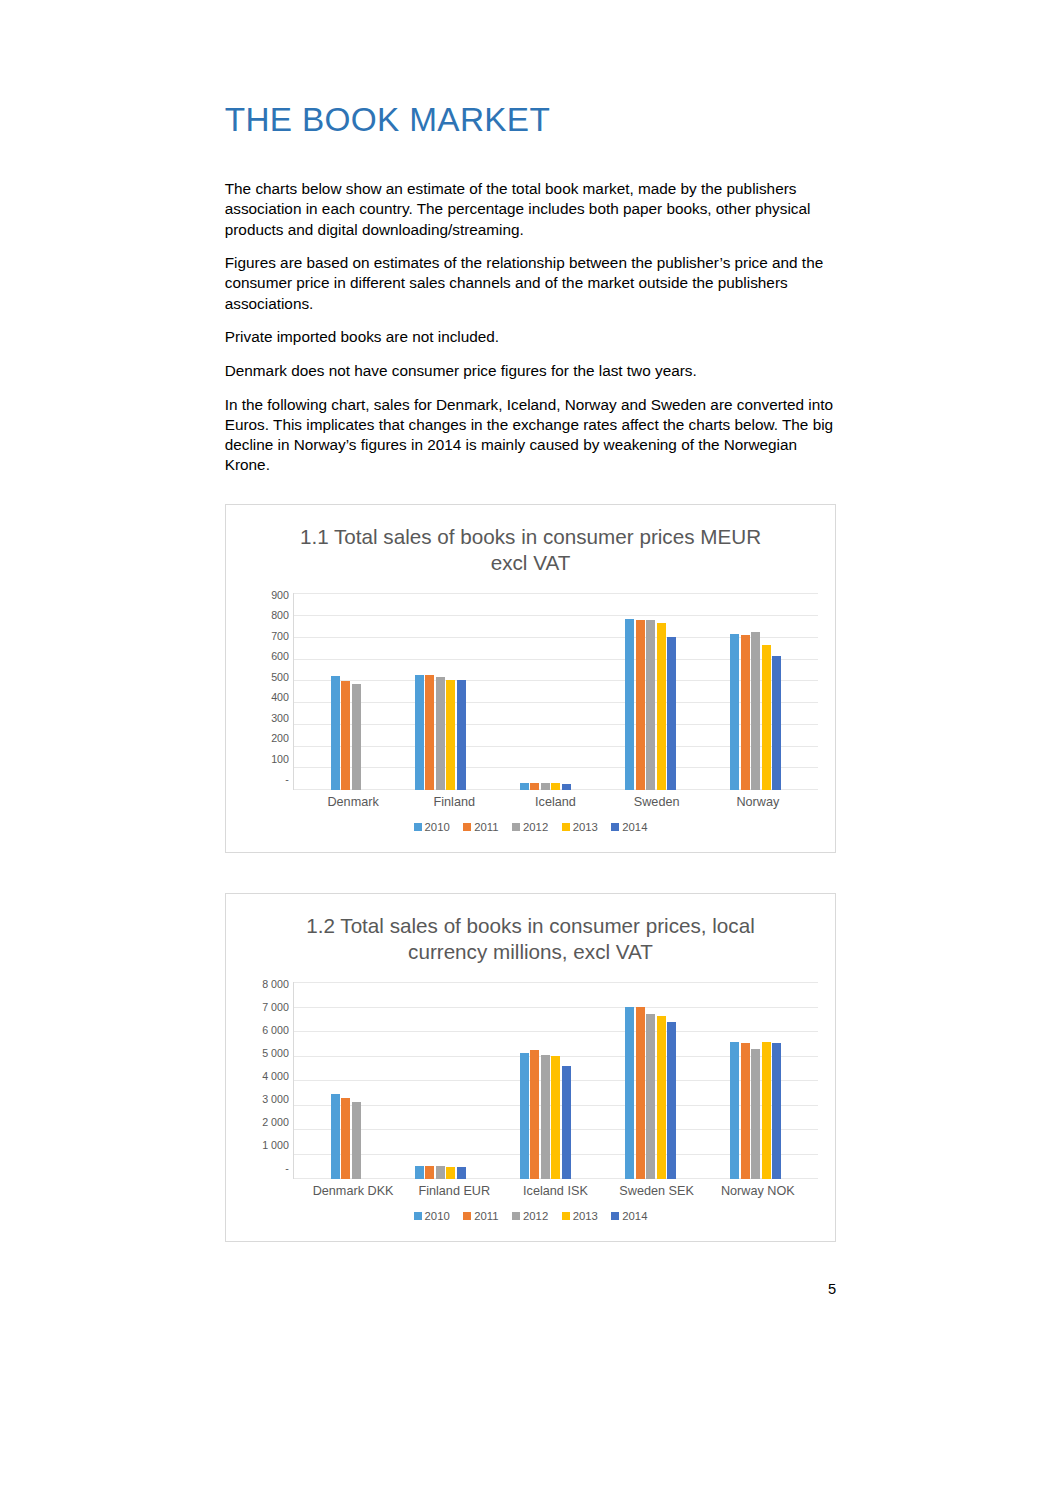THE BOOK MARKET
The charts below show an estimate of the total book market, made by the publishers association in each country. The percentage includes both paper books, other physical products and digital downloading/streaming.
Figures are based on estimates of the relationship between the publisher’s price and the consumer price in different sales channels and of the market outside the publishers associations.
Private imported books are not included.
Denmark does not have consumer price figures for the last two years.
In the following chart, sales for Denmark, Iceland, Norway and Sweden are converted into Euros. This implicates that changes in the exchange rates affect the charts below. The big decline in Norway’s figures in 2014 is mainly caused by weakening of the Norwegian Krone.
1.1 Total sales of books in consumer prices MEUR
excl VAT
900800700600500400300200100-
Denmark Finland Iceland Sweden Norway
2010 2011 2012 2013 2014
1.2 Total sales of books in consumer prices, local
currency millions, excl VAT
8 0007 0006 0005 0004 0003 0002 0001 000-
Denmark DKK Finland EUR Iceland ISK Sweden SEK Norway NOK
2010 2011 2012 2013 2014
5